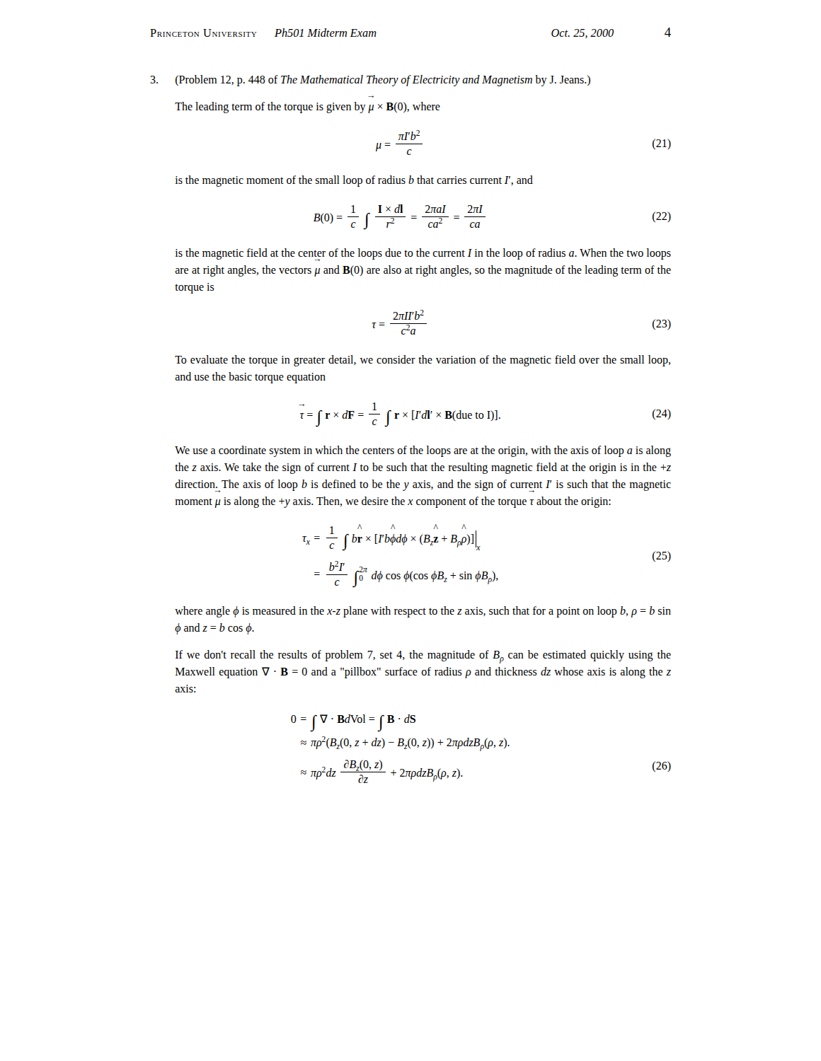Princeton University Ph501 Midterm Exam Oct. 25, 2000 4
3.
(Problem 12, p. 448 of The Mathematical Theory of Electricity and Magnetism by J. Jeans.)
The leading term of the torque is given by →μ × B(0), where
μ = πI′b2 c
(21)
is the magnetic moment of the small loop of radius b that carries current I′, and
B(0) = 1 c ∫ I × dl r2 = 2πaI ca2 = 2πI ca
(22)
is the magnetic field at the center of the loops due to the current I in the loop of radius a. When the two loops are at right angles, the vectors →μ and B(0) are also at right angles, so the magnitude of the leading term of the torque is
τ = 2πII′b2 c2a
(23)
To evaluate the torque in greater detail, we consider the variation of the magnetic field over the small loop, and use the basic torque equation
→τ = ∫ r × dF = 1 c ∫ r × [I′dl′ × B(due to I)].
(24)
We use a coordinate system in which the centers of the loops are at the origin, with the axis of loop a is along the z axis. We take the sign of current I to be such that the resulting magnetic field at the origin is in the +z direction. The axis of loop b is defined to be the y axis, and the sign of current I′ is such that the magnetic moment →μ is along the +y axis. Then, we desire the x component of the torque →τ about the origin:
τx = 1 c ∫ b^r × [I′b^ϕ dϕ × (Bz^z + Bρ^ρ)] x = b2I′c ∫2π 0 dϕ cos ϕ(cos ϕBz + sin ϕBρ),
(25)
where angle ϕ is measured in the x-z plane with respect to the z axis, such that for a point on loop b, ρ = b sin ϕ and z = b cos ϕ.
If we don't recall the results of problem 7, set 4, the magnitude of Bρ can be estimated quickly using the Maxwell equation ∇ · B = 0 and a "pillbox" surface of radius ρ and thickness dz whose axis is along the z axis:
0 = ∫ ∇ · BdVol = ∫ B · dS ≈ πρ2(Bz(0, z + dz) − Bz(0, z)) + 2πρdzBρ(ρ, z). ≈ πρ2dz ∂Bz(0, z)∂z + 2πρdzBρ(ρ, z).
(26)